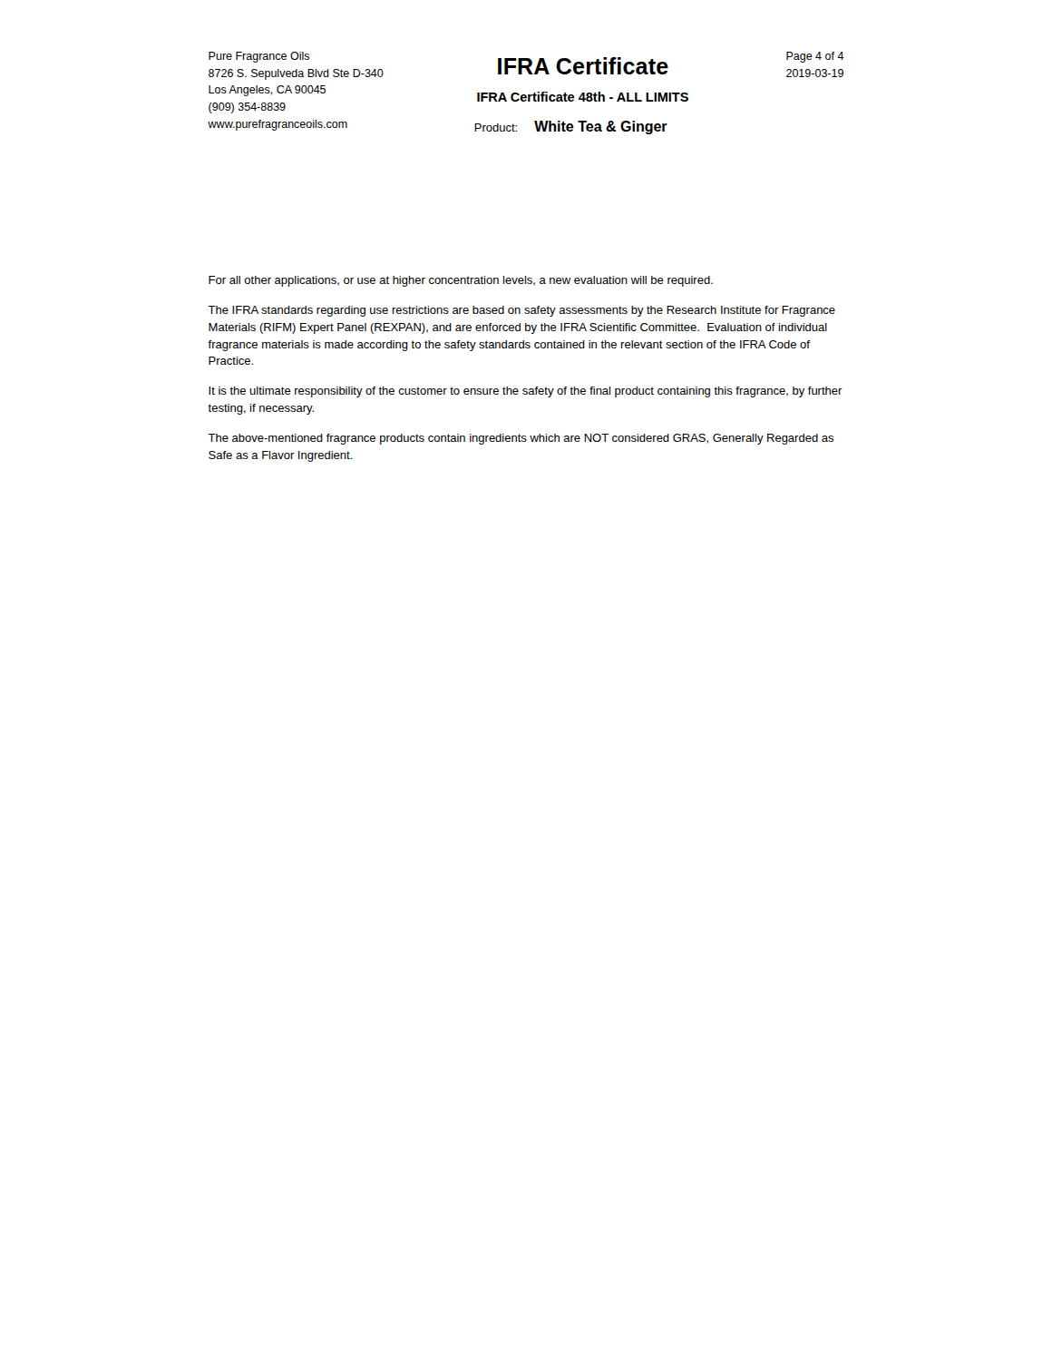Pure Fragrance Oils
8726 S. Sepulveda Blvd Ste D-340
Los Angeles, CA 90045
(909) 354-8839
www.purefragranceoils.com
IFRA Certificate
IFRA Certificate 48th - ALL LIMITS
Product: White Tea & Ginger
Page 4 of 4
2019-03-19
For all other applications, or use at higher concentration levels, a new evaluation will be required.
The IFRA standards regarding use restrictions are based on safety assessments by the Research Institute for Fragrance Materials (RIFM) Expert Panel (REXPAN), and are enforced by the IFRA Scientific Committee. Evaluation of individual fragrance materials is made according to the safety standards contained in the relevant section of the IFRA Code of Practice.
It is the ultimate responsibility of the customer to ensure the safety of the final product containing this fragrance, by further testing, if necessary.
The above-mentioned fragrance products contain ingredients which are NOT considered GRAS, Generally Regarded as Safe as a Flavor Ingredient.